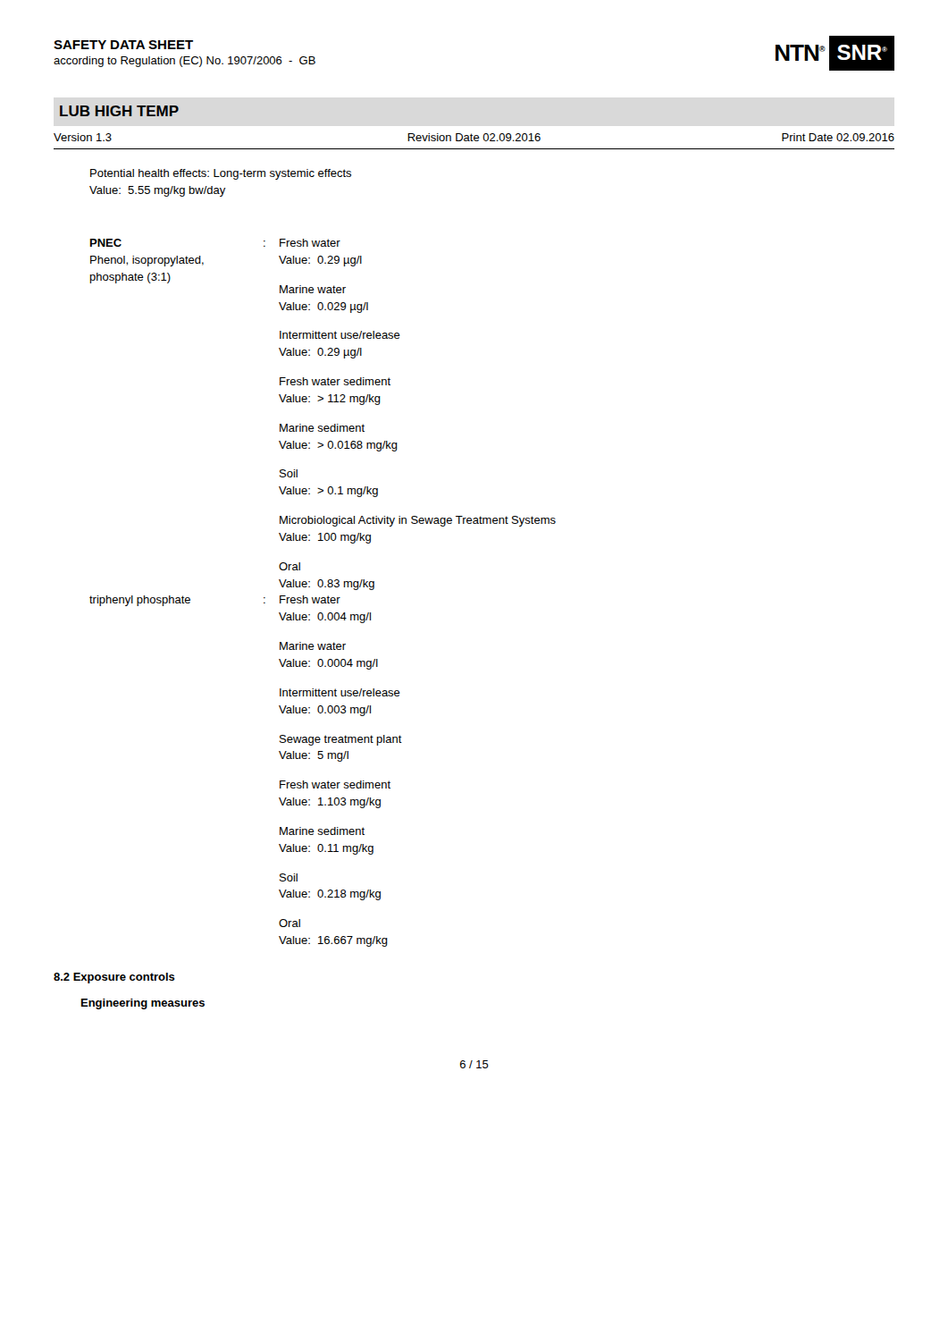SAFETY DATA SHEET
according to Regulation (EC) No. 1907/2006 - GB
NTN® SNR®
LUB HIGH TEMP
Version 1.3
Revision Date 02.09.2016
Print Date 02.09.2016
Potential health effects: Long-term systemic effects
Value: 5.55 mg/kg bw/day
| PNEC Phenol, isopropylated, phosphate (3:1) | : | Fresh water Value: 0.29 µg/l Marine water Value: 0.029 µg/l Intermittent use/release Value: 0.29 µg/l Fresh water sediment Value: > 112 mg/kg Marine sediment Value: > 0.0168 mg/kg Soil Value: > 0.1 mg/kg Microbiological Activity in Sewage Treatment Systems Value: 100 mg/kg Oral Value: 0.83 mg/kg |
| triphenyl phosphate | : | Fresh water Value: 0.004 mg/l Marine water Value: 0.0004 mg/l Intermittent use/release Value: 0.003 mg/l Sewage treatment plant Value: 5 mg/l Fresh water sediment Value: 1.103 mg/kg Marine sediment Value: 0.11 mg/kg Soil Value: 0.218 mg/kg Oral Value: 16.667 mg/kg |
8.2 Exposure controls
Engineering measures
6 / 15